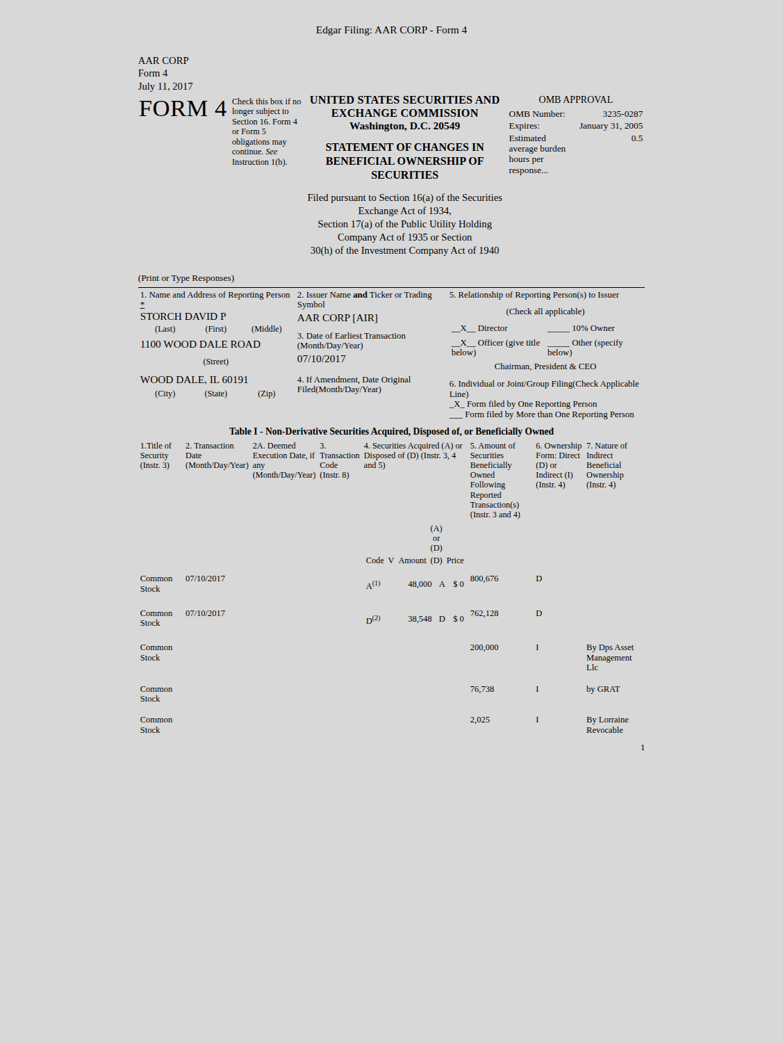Edgar Filing: AAR CORP - Form 4
AAR CORP
Form 4
July 11, 2017
| FORM 4 | Check this box if no longer subject to Section 16. Form 4 or Form 5 obligations may continue. See Instruction 1(b). | UNITED STATES SECURITIES AND EXCHANGE COMMISSION Washington, D.C. 20549 STATEMENT OF CHANGES IN BENEFICIAL OWNERSHIP OF SECURITIES Filed pursuant to Section 16(a) of the Securities Exchange Act of 1934, Section 17(a) of the Public Utility Holding Company Act of 1935 or Section 30(h) of the Investment Company Act of 1940 | OMB APPROVAL / OMB Number: / 3235-0287 / / Expires: / January 31, 2005 / / Estimated average burden hours per response... / 0.5 / |
(Print or Type Responses)
| 1. Name and Address of Reporting Person * STORCH DAVID P / (Last) / (First) / (Middle) / 1100 WOOD DALE ROAD (Street) WOOD DALE, IL 60191 / (City) / (State) / (Zip) / | 2. Issuer Name and Ticker or Trading Symbol AAR CORP [AIR] 3. Date of Earliest Transaction (Month/Day/Year) 07/10/2017 4. If Amendment, Date Original Filed(Month/Day/Year) | 5. Relationship of Reporting Person(s) to Issuer (Check all applicable) / __X__ Director / _____ 10% Owner / / __X__ Officer (give title below) / _____ Other (specify below) / Chairman, President & CEO 6. Individual or Joint/Group Filing(Check Applicable Line) _X_ Form filed by One Reporting Person ___ Form filed by More than One Reporting Person |
Table I - Non-Derivative Securities Acquired, Disposed of, or Beneficially Owned
| 1.Title of Security (Instr. 3) | 2. Transaction Date (Month/Day/Year) | 2A. Deemed Execution Date, if any (Month/Day/Year) | 3. Transaction Code (Instr. 8) | 4. Securities Acquired (A) or Disposed of (D) (Instr. 3, 4 and 5) | 5. Amount of Securities Beneficially Owned Following Reported Transaction(s) (Instr. 3 and 4) | 6. Ownership Form: Direct (D) or Indirect (I) (Instr. 4) | 7. Nature of Indirect Beneficial Ownership (Instr. 4) |
| --- | --- | --- | --- | --- | --- | --- | --- |
| | | | | / / / / (A) or (D) / / / Code / V / Amount / (D) / Price / | | | |
| Common Stock | 07/10/2017 | | | / A (1) / / 48,000 / A / $ 0 / | 800,676 | D | |
| Common Stock | 07/10/2017 | | | / D (2) / / 38,548 / D / $ 0 / | 762,128 | D | |
| Common Stock | | | | | 200,000 | I | By Dps Asset Management Llc |
| Common Stock | | | | | 76,738 | I | by GRAT |
| Common Stock | | | | | 2,025 | I | By Lorraine Revocable |
1